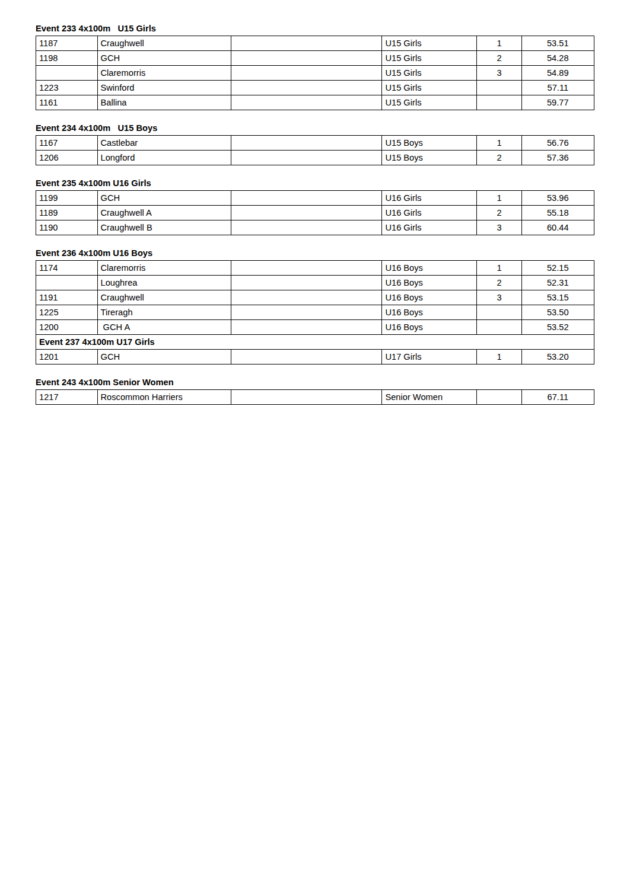Event 233 4x100m U15 Girls
| 1187 | Craughwell | | U15 Girls | 1 | 53.51 |
| 1198 | GCH | | U15 Girls | 2 | 54.28 |
| | Claremorris | | U15 Girls | 3 | 54.89 |
| 1223 | Swinford | | U15 Girls | | 57.11 |
| 1161 | Ballina | | U15 Girls | | 59.77 |
Event 234 4x100m U15 Boys
| 1167 | Castlebar | | U15 Boys | 1 | 56.76 |
| 1206 | Longford | | U15 Boys | 2 | 57.36 |
Event 235 4x100m U16 Girls
| 1199 | GCH | | U16 Girls | 1 | 53.96 |
| 1189 | Craughwell A | | U16 Girls | 2 | 55.18 |
| 1190 | Craughwell B | | U16 Girls | 3 | 60.44 |
Event 236 4x100m U16 Boys
| 1174 | Claremorris | | U16 Boys | 1 | 52.15 |
| | Loughrea | | U16 Boys | 2 | 52.31 |
| 1191 | Craughwell | | U16 Boys | 3 | 53.15 |
| 1225 | Tireragh | | U16 Boys | | 53.50 |
| 1200 | GCH A | | U16 Boys | | 53.52 |
| Event 237 4x100m U17 Girls |
| 1201 | GCH | | U17 Girls | 1 | 53.20 |
Event 243 4x100m Senior Women
| 1217 | Roscommon Harriers | | Senior Women | | 67.11 |